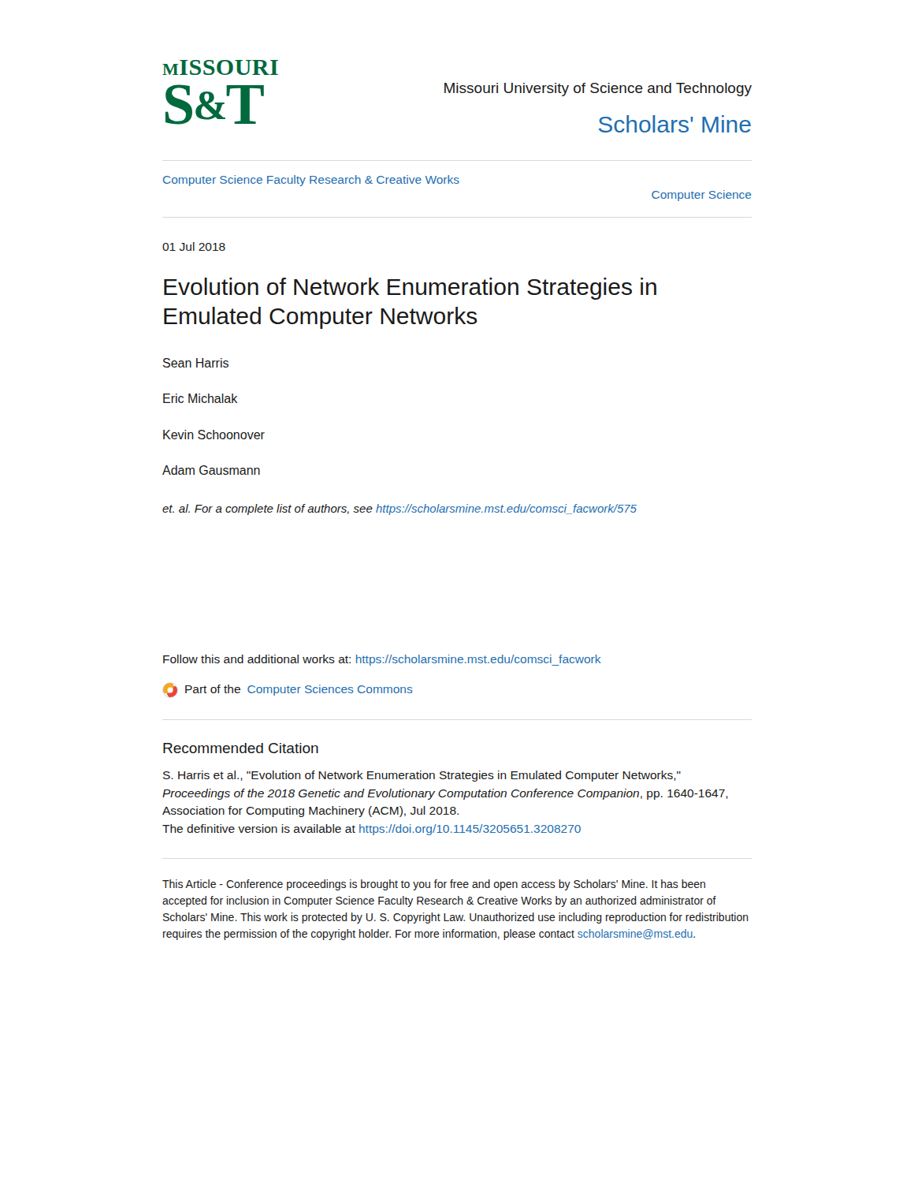MISSOURI
S&T
Missouri University of Science and Technology
Scholars' Mine
Computer Science Faculty Research & Creative Works
Computer Science
01 Jul 2018
Evolution of Network Enumeration Strategies in Emulated Computer Networks
Sean Harris
Eric Michalak
Kevin Schoonover
Adam Gausmann
et. al. For a complete list of authors, see https://scholarsmine.mst.edu/comsci_facwork/575
Follow this and additional works at: https://scholarsmine.mst.edu/comsci_facwork
Part of the Computer Sciences Commons
Recommended Citation
S. Harris et al., "Evolution of Network Enumeration Strategies in Emulated Computer Networks," Proceedings of the 2018 Genetic and Evolutionary Computation Conference Companion, pp. 1640-1647, Association for Computing Machinery (ACM), Jul 2018.
The definitive version is available at https://doi.org/10.1145/3205651.3208270
This Article - Conference proceedings is brought to you for free and open access by Scholars' Mine. It has been accepted for inclusion in Computer Science Faculty Research & Creative Works by an authorized administrator of Scholars' Mine. This work is protected by U. S. Copyright Law. Unauthorized use including reproduction for redistribution requires the permission of the copyright holder. For more information, please contact scholarsmine@mst.edu.